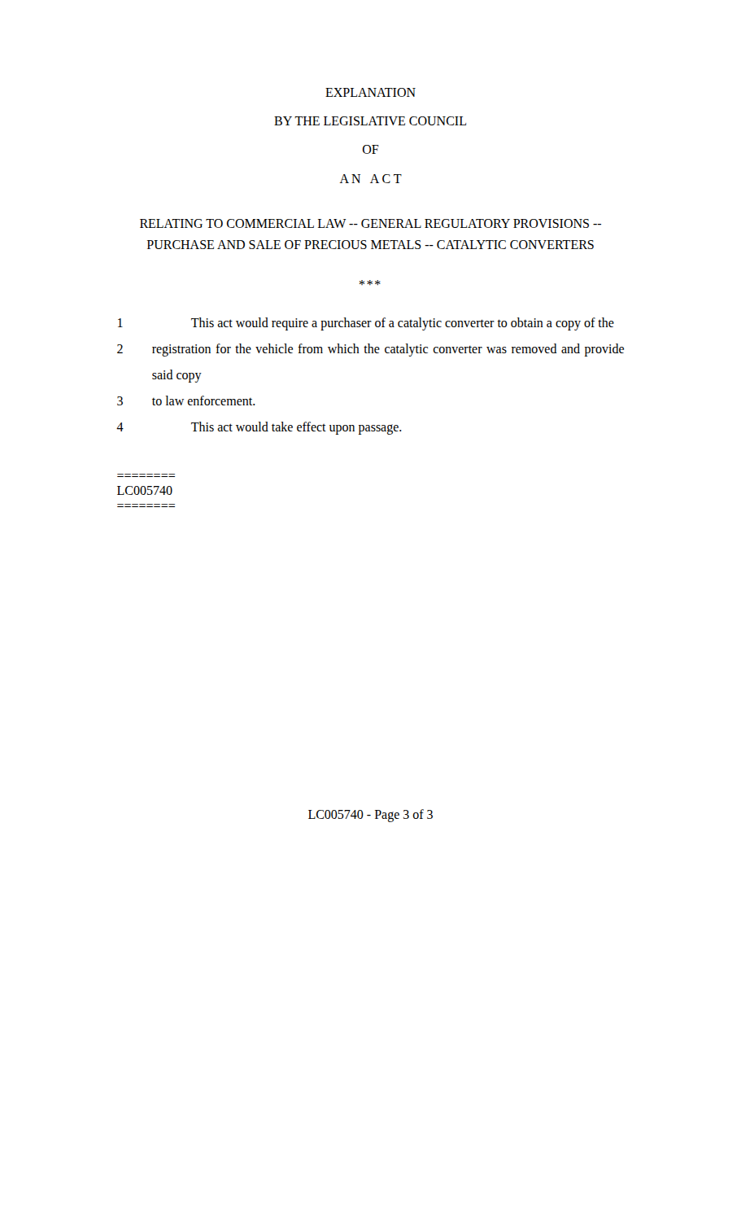EXPLANATION
BY THE LEGISLATIVE COUNCIL
OF
A N A C T
RELATING TO COMMERCIAL LAW -- GENERAL REGULATORY PROVISIONS --
PURCHASE AND SALE OF PRECIOUS METALS -- CATALYTIC CONVERTERS
***
| 1 | This act would require a purchaser of a catalytic converter to obtain a copy of the |
| 2 | registration for the vehicle from which the catalytic converter was removed and provide said copy |
| 3 | to law enforcement. |
| 4 | This act would take effect upon passage. |
========
LC005740
========
LC005740 - Page 3 of 3